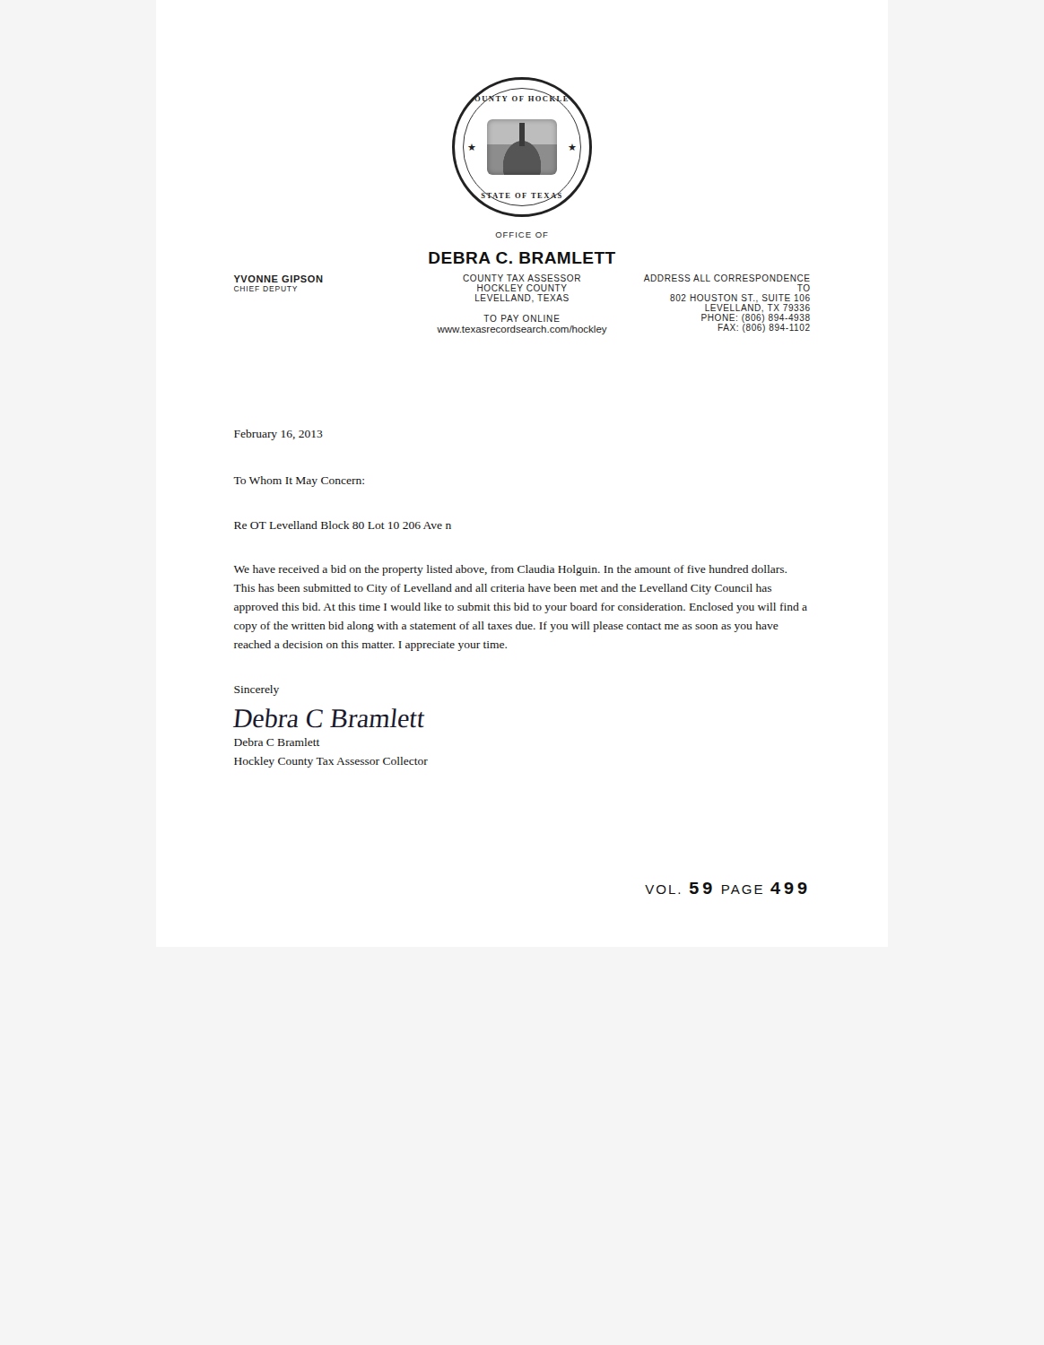COUNTY OF HOCKLEY
★★
STATE OF TEXAS
OFFICE OF
DEBRA C. BRAMLETT
YVONNE GIPSON
CHIEF DEPUTY
COUNTY TAX ASSESSOR HOCKLEY COUNTY LEVELLAND, TEXAS
TO PAY ONLINE
www.texasrecordsearch.com/hockley
ADDRESS ALL CORRESPONDENCE TO 802 HOUSTON ST., SUITE 106 LEVELLAND, TX 79336 PHONE: (806) 894-4938 FAX: (806) 894-1102
February 16, 2013
To Whom It May Concern:
Re OT Levelland Block 80 Lot 10 206 Ave n
We have received a bid on the property listed above, from Claudia Holguin. In the amount of five hundred dollars. This has been submitted to City of Levelland and all criteria have been met and the Levelland City Council has approved this bid. At this time I would like to submit this bid to your board for consideration. Enclosed you will find a copy of the written bid along with a statement of all taxes due. If you will please contact me as soon as you have reached a decision on this matter. I appreciate your time.
Sincerely
Debra C Bramlett
Debra C Bramlett
Hockley County Tax Assessor Collector
VOL. 59 PAGE 499